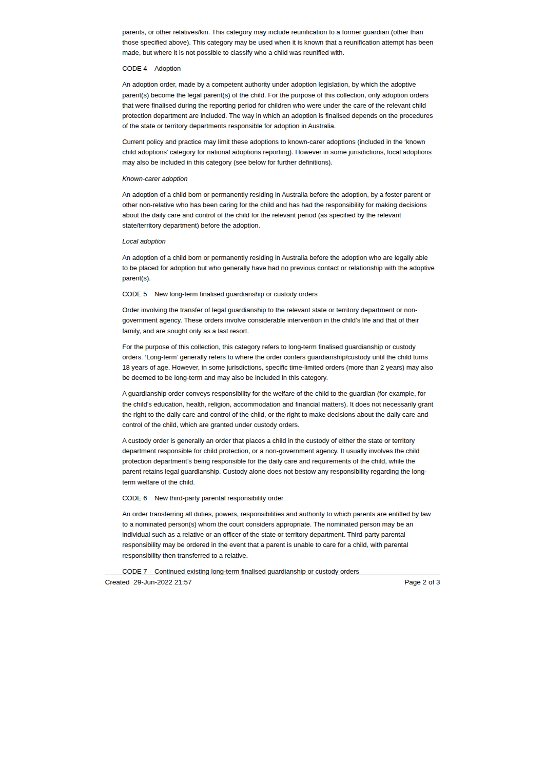parents, or other relatives/kin. This category may include reunification to a former guardian (other than those specified above). This category may be used when it is known that a reunification attempt has been made, but where it is not possible to classify who a child was reunified with.
CODE 4 Adoption
An adoption order, made by a competent authority under adoption legislation, by which the adoptive parent(s) become the legal parent(s) of the child. For the purpose of this collection, only adoption orders that were finalised during the reporting period for children who were under the care of the relevant child protection department are included. The way in which an adoption is finalised depends on the procedures of the state or territory departments responsible for adoption in Australia.
Current policy and practice may limit these adoptions to known-carer adoptions (included in the ‘known child adoptions’ category for national adoptions reporting). However in some jurisdictions, local adoptions may also be included in this category (see below for further definitions).
Known-carer adoption
An adoption of a child born or permanently residing in Australia before the adoption, by a foster parent or other non-relative who has been caring for the child and has had the responsibility for making decisions about the daily care and control of the child for the relevant period (as specified by the relevant state/territory department) before the adoption.
Local adoption
An adoption of a child born or permanently residing in Australia before the adoption who are legally able to be placed for adoption but who generally have had no previous contact or relationship with the adoptive parent(s).
CODE 5 New long-term finalised guardianship or custody orders
Order involving the transfer of legal guardianship to the relevant state or territory department or non-government agency. These orders involve considerable intervention in the child’s life and that of their family, and are sought only as a last resort.
For the purpose of this collection, this category refers to long-term finalised guardianship or custody orders. ‘Long-term’ generally refers to where the order confers guardianship/custody until the child turns 18 years of age. However, in some jurisdictions, specific time-limited orders (more than 2 years) may also be deemed to be long-term and may also be included in this category.
A guardianship order conveys responsibility for the welfare of the child to the guardian (for example, for the child’s education, health, religion, accommodation and financial matters). It does not necessarily grant the right to the daily care and control of the child, or the right to make decisions about the daily care and control of the child, which are granted under custody orders.
A custody order is generally an order that places a child in the custody of either the state or territory department responsible for child protection, or a non-government agency. It usually involves the child protection department’s being responsible for the daily care and requirements of the child, while the parent retains legal guardianship. Custody alone does not bestow any responsibility regarding the long-term welfare of the child.
CODE 6 New third-party parental responsibility order
An order transferring all duties, powers, responsibilities and authority to which parents are entitled by law to a nominated person(s) whom the court considers appropriate. The nominated person may be an individual such as a relative or an officer of the state or territory department. Third-party parental responsibility may be ordered in the event that a parent is unable to care for a child, with parental responsibility then transferred to a relative.
CODE 7 Continued existing long-term finalised guardianship or custody orders
Created 29-Jun-2022 21:57
Page 2 of 3